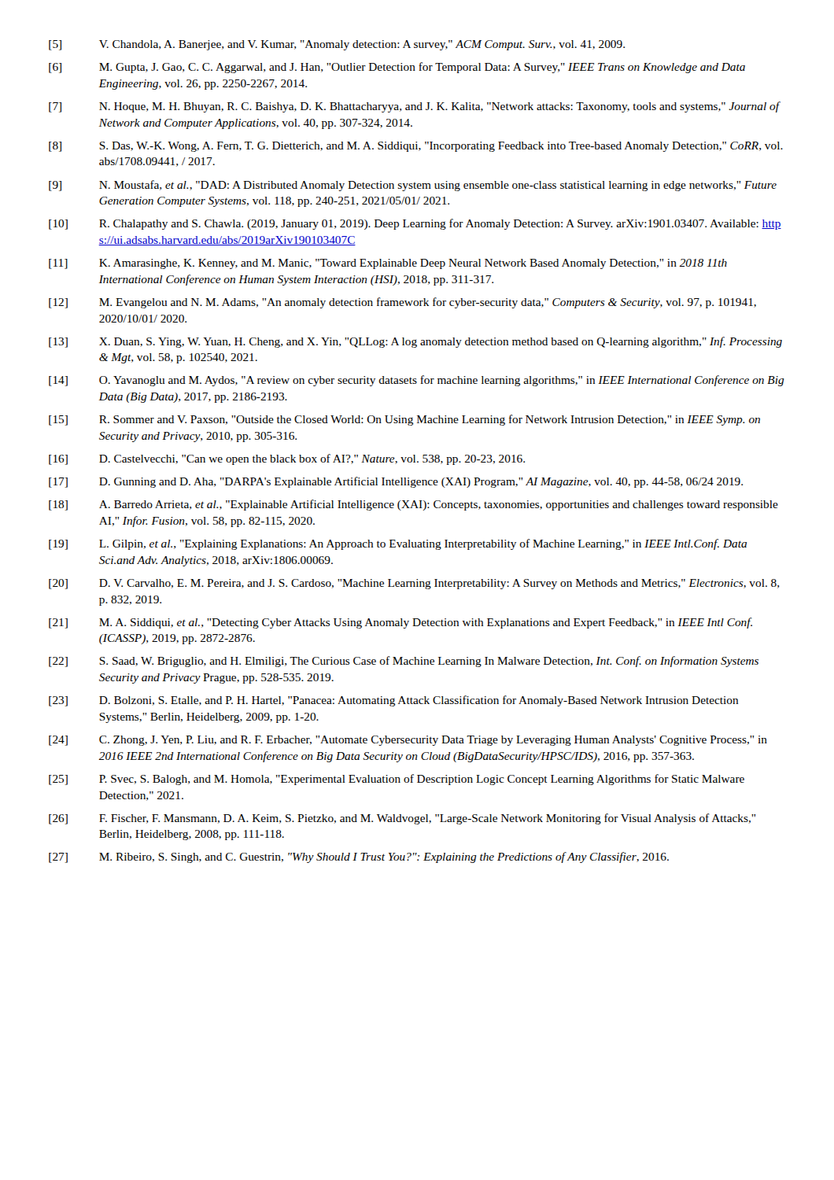[5] V. Chandola, A. Banerjee, and V. Kumar, "Anomaly detection: A survey," ACM Comput. Surv., vol. 41, 2009.
[6] M. Gupta, J. Gao, C. C. Aggarwal, and J. Han, "Outlier Detection for Temporal Data: A Survey," IEEE Trans on Knowledge and Data Engineering, vol. 26, pp. 2250-2267, 2014.
[7] N. Hoque, M. H. Bhuyan, R. C. Baishya, D. K. Bhattacharyya, and J. K. Kalita, "Network attacks: Taxonomy, tools and systems," Journal of Network and Computer Applications, vol. 40, pp. 307-324, 2014.
[8] S. Das, W.-K. Wong, A. Fern, T. G. Dietterich, and M. A. Siddiqui, "Incorporating Feedback into Tree-based Anomaly Detection," CoRR, vol. abs/1708.09441, / 2017.
[9] N. Moustafa, et al., "DAD: A Distributed Anomaly Detection system using ensemble one-class statistical learning in edge networks," Future Generation Computer Systems, vol. 118, pp. 240-251, 2021/05/01/ 2021.
[10] R. Chalapathy and S. Chawla. (2019, January 01, 2019). Deep Learning for Anomaly Detection: A Survey. arXiv:1901.03407. Available: https://ui.adsabs.harvard.edu/abs/2019arXiv190103407C
[11] K. Amarasinghe, K. Kenney, and M. Manic, "Toward Explainable Deep Neural Network Based Anomaly Detection," in 2018 11th International Conference on Human System Interaction (HSI), 2018, pp. 311-317.
[12] M. Evangelou and N. M. Adams, "An anomaly detection framework for cyber-security data," Computers & Security, vol. 97, p. 101941, 2020/10/01/ 2020.
[13] X. Duan, S. Ying, W. Yuan, H. Cheng, and X. Yin, "QLLog: A log anomaly detection method based on Q-learning algorithm," Inf. Processing & Mgt, vol. 58, p. 102540, 2021.
[14] O. Yavanoglu and M. Aydos, "A review on cyber security datasets for machine learning algorithms," in IEEE International Conference on Big Data (Big Data), 2017, pp. 2186-2193.
[15] R. Sommer and V. Paxson, "Outside the Closed World: On Using Machine Learning for Network Intrusion Detection," in IEEE Symp. on Security and Privacy, 2010, pp. 305-316.
[16] D. Castelvecchi, "Can we open the black box of AI?," Nature, vol. 538, pp. 20-23, 2016.
[17] D. Gunning and D. Aha, "DARPA's Explainable Artificial Intelligence (XAI) Program," AI Magazine, vol. 40, pp. 44-58, 06/24 2019.
[18] A. Barredo Arrieta, et al., "Explainable Artificial Intelligence (XAI): Concepts, taxonomies, opportunities and challenges toward responsible AI," Infor. Fusion, vol. 58, pp. 82-115, 2020.
[19] L. Gilpin, et al., "Explaining Explanations: An Approach to Evaluating Interpretability of Machine Learning," in IEEE Intl.Conf. Data Sci.and Adv. Analytics, 2018, arXiv:1806.00069.
[20] D. V. Carvalho, E. M. Pereira, and J. S. Cardoso, "Machine Learning Interpretability: A Survey on Methods and Metrics," Electronics, vol. 8, p. 832, 2019.
[21] M. A. Siddiqui, et al., "Detecting Cyber Attacks Using Anomaly Detection with Explanations and Expert Feedback," in IEEE Intl Conf. (ICASSP), 2019, pp. 2872-2876.
[22] S. Saad, W. Briguglio, and H. Elmiligi, The Curious Case of Machine Learning In Malware Detection, Int. Conf. on Information Systems Security and Privacy Prague, pp. 528-535. 2019.
[23] D. Bolzoni, S. Etalle, and P. H. Hartel, "Panacea: Automating Attack Classification for Anomaly-Based Network Intrusion Detection Systems," Berlin, Heidelberg, 2009, pp. 1-20.
[24] C. Zhong, J. Yen, P. Liu, and R. F. Erbacher, "Automate Cybersecurity Data Triage by Leveraging Human Analysts' Cognitive Process," in 2016 IEEE 2nd International Conference on Big Data Security on Cloud (BigDataSecurity/HPSC/IDS), 2016, pp. 357-363.
[25] P. Svec, S. Balogh, and M. Homola, "Experimental Evaluation of Description Logic Concept Learning Algorithms for Static Malware Detection," 2021.
[26] F. Fischer, F. Mansmann, D. A. Keim, S. Pietzko, and M. Waldvogel, "Large-Scale Network Monitoring for Visual Analysis of Attacks," Berlin, Heidelberg, 2008, pp. 111-118.
[27] M. Ribeiro, S. Singh, and C. Guestrin, "Why Should I Trust You?": Explaining the Predictions of Any Classifier, 2016.